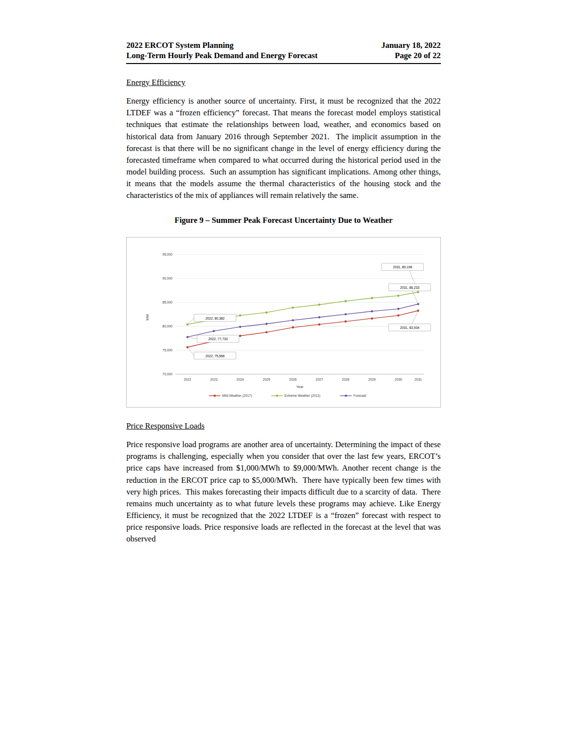2022 ERCOT System Planning
Long-Term Hourly Peak Demand and Energy Forecast
January 18, 2022
Page 20 of 22
Energy Efficiency
Energy efficiency is another source of uncertainty. First, it must be recognized that the 2022 LTDEF was a “frozen efficiency” forecast. That means the forecast model employs statistical techniques that estimate the relationships between load, weather, and economics based on historical data from January 2016 through September 2021. The implicit assumption in the forecast is that there will be no significant change in the level of energy efficiency during the forecasted timeframe when compared to what occurred during the historical period used in the model building process. Such an assumption has significant implications. Among other things, it means that the models assume the thermal characteristics of the housing stock and the characteristics of the mix of appliances will remain relatively the same.
Figure 9 – Summer Peak Forecast Uncertainty Due to Weather
95,000 90,000 85,000 80,000 75,000 70,000 MW 2022 2023 2024 2025 2026 2027 2028 2029 2030 2031 Year 2031, 89,196 2031, 86,233 2031, 83,934 2022, 80,382 2022, 77,733 2022, 75,566 Mild Weather (2017) Extreme Weather (2011) Forecast
Price Responsive Loads
Price responsive load programs are another area of uncertainty. Determining the impact of these programs is challenging, especially when you consider that over the last few years, ERCOT’s price caps have increased from $1,000/MWh to $9,000/MWh. Another recent change is the reduction in the ERCOT price cap to $5,000/MWh. There have typically been few times with very high prices. This makes forecasting their impacts difficult due to a scarcity of data. There remains much uncertainty as to what future levels these programs may achieve. Like Energy Efficiency, it must be recognized that the 2022 LTDEF is a “frozen” forecast with respect to price responsive loads. Price responsive loads are reflected in the forecast at the level that was observed